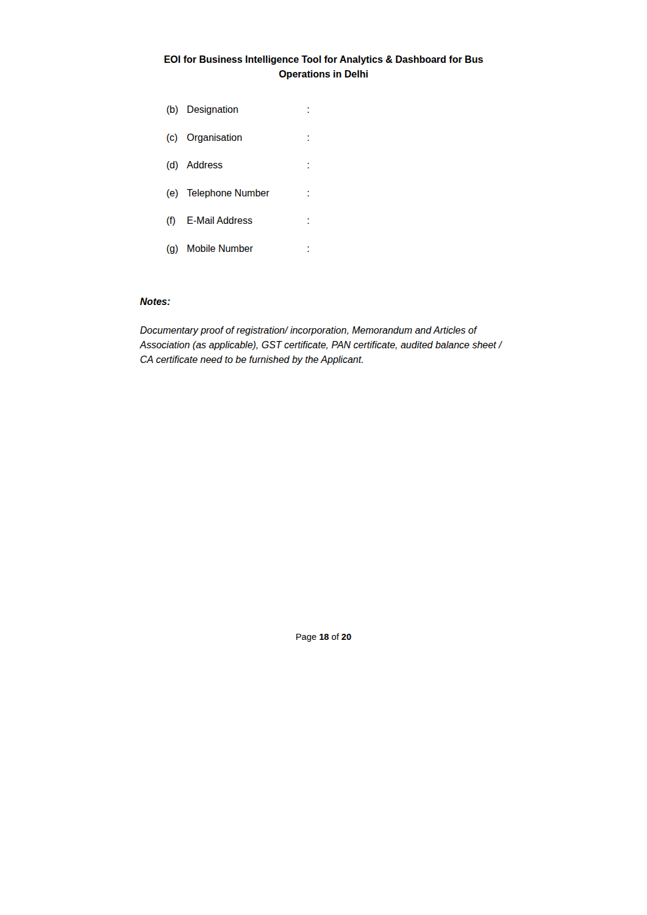EOI for Business Intelligence Tool for Analytics & Dashboard for Bus Operations in Delhi
(b) Designation:
(c) Organisation:
(d) Address:
(e) Telephone Number:
(f) E-Mail Address:
(g) Mobile Number:
Notes:
Documentary proof of registration/ incorporation, Memorandum and Articles of Association (as applicable), GST certificate, PAN certificate, audited balance sheet / CA certificate need to be furnished by the Applicant.
Page 18 of 20